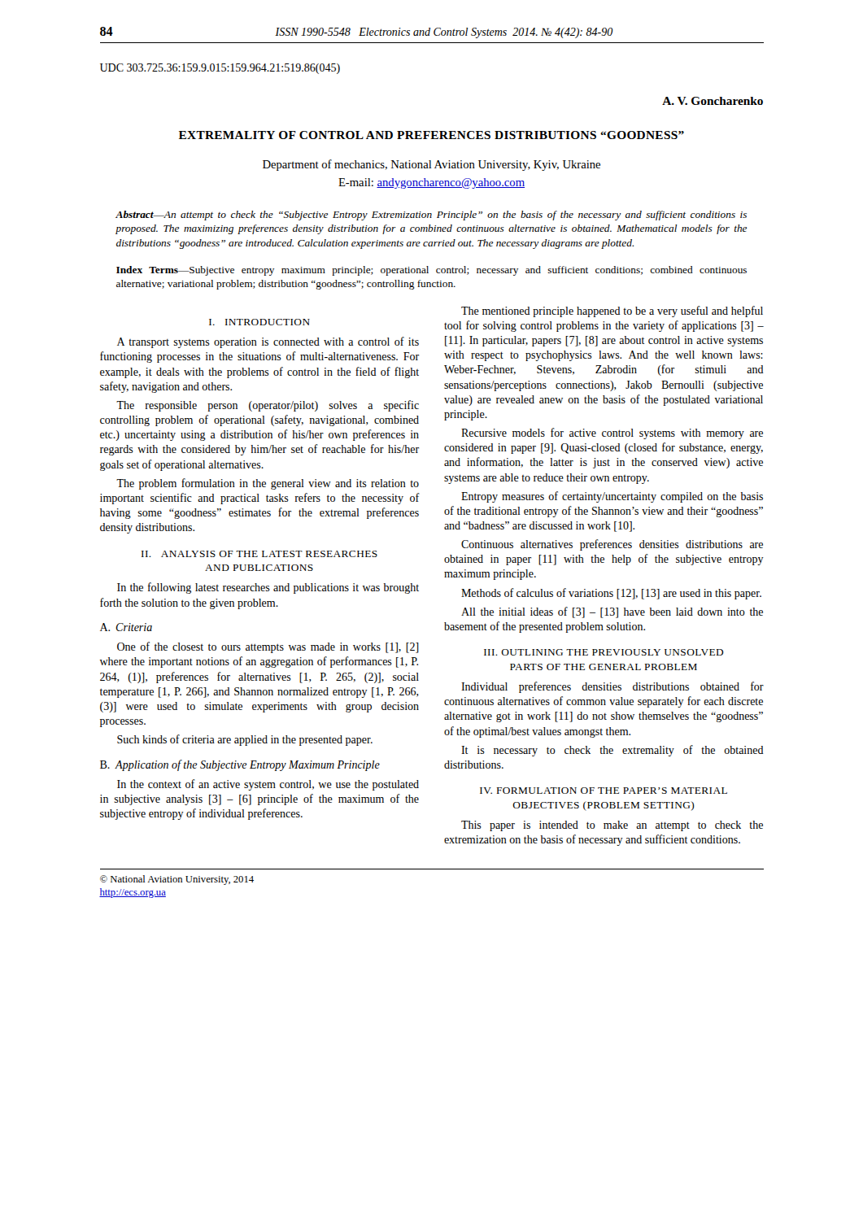84 ISSN 1990-5548 Electronics and Control Systems 2014. № 4(42): 84-90
UDC 303.725.36:159.9.015:159.964.21:519.86(045)
A. V. Goncharenko
Extremality of Control and Preferences Distributions “Goodness”
Department of mechanics, National Aviation University, Kyiv, Ukraine
E-mail: andygoncharenco@yahoo.com
Abstract—An attempt to check the “Subjective Entropy Extremization Principle” on the basis of the necessary and sufficient conditions is proposed. The maximizing preferences density distribution for a combined continuous alternative is obtained. Mathematical models for the distributions “goodness” are introduced. Calculation experiments are carried out. The necessary diagrams are plotted.
Index Terms—Subjective entropy maximum principle; operational control; necessary and sufficient conditions; combined continuous alternative; variational problem; distribution “goodness”; controlling function.
I. Introduction
A transport systems operation is connected with a control of its functioning processes in the situations of multi-alternativeness. For example, it deals with the problems of control in the field of flight safety, navigation and others.
The responsible person (operator/pilot) solves a specific controlling problem of operational (safety, navigational, combined etc.) uncertainty using a distribution of his/her own preferences in regards with the considered by him/her set of reachable for his/her goals set of operational alternatives.
The problem formulation in the general view and its relation to important scientific and practical tasks refers to the necessity of having some “goodness” estimates for the extremal preferences density distributions.
II. Analysis of the Latest Researches
and Publications
In the following latest researches and publications it was brought forth the solution to the given problem.
A. Criteria
One of the closest to ours attempts was made in works [1], [2] where the important notions of an aggregation of performances [1, P. 264, (1)], preferences for alternatives [1, P. 265, (2)], social temperature [1, P. 266], and Shannon normalized entropy [1, P. 266, (3)] were used to simulate experiments with group decision processes.
Such kinds of criteria are applied in the presented paper.
B. Application of the Subjective Entropy Maximum Principle
In the context of an active system control, we use the postulated in subjective analysis [3] – [6] principle of the maximum of the subjective entropy of individual preferences.
The mentioned principle happened to be a very useful and helpful tool for solving control problems in the variety of applications [3] – [11]. In particular, papers [7], [8] are about control in active systems with respect to psychophysics laws. And the well known laws: Weber-Fechner, Stevens, Zabrodin (for stimuli and sensations/perceptions connections), Jakob Bernoulli (subjective value) are revealed anew on the basis of the postulated variational principle.
Recursive models for active control systems with memory are considered in paper [9]. Quasi-closed (closed for substance, energy, and information, the latter is just in the conserved view) active systems are able to reduce their own entropy.
Entropy measures of certainty/uncertainty compiled on the basis of the traditional entropy of the Shannon’s view and their “goodness” and “badness” are discussed in work [10].
Continuous alternatives preferences densities distributions are obtained in paper [11] with the help of the subjective entropy maximum principle.
Methods of calculus of variations [12], [13] are used in this paper.
All the initial ideas of [3] – [13] have been laid down into the basement of the presented problem solution.
III. Outlining the Previously Unsolved
Parts of the General Problem
Individual preferences densities distributions obtained for continuous alternatives of common value separately for each discrete alternative got in work [11] do not show themselves the “goodness” of the optimal/best values amongst them.
It is necessary to check the extremality of the obtained distributions.
IV. Formulation of the Paper’s Material
Objectives (Problem Setting)
This paper is intended to make an attempt to check the extremization on the basis of necessary and sufficient conditions.
© National Aviation University, 2014
http://ecs.org.ua